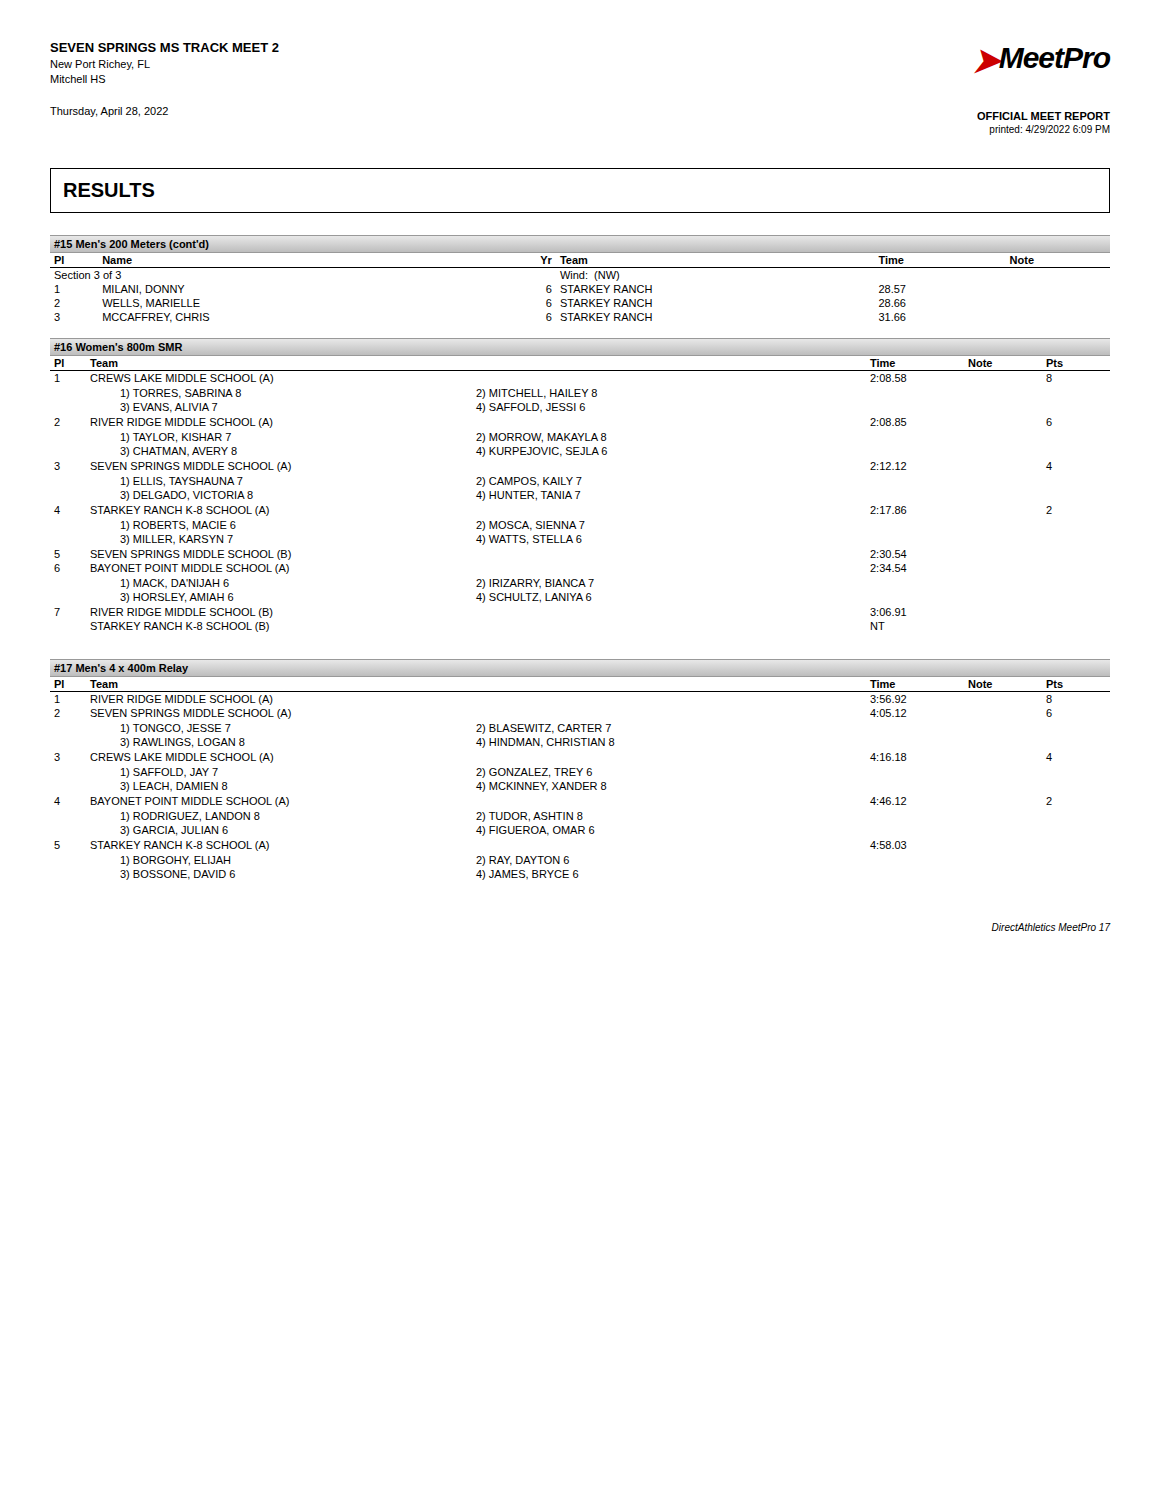SEVEN SPRINGS MS TRACK MEET 2
New Port Richey, FL
Mitchell HS
Thursday, April 28, 2022
➤MeetPro
OFFICIAL MEET REPORT
printed: 4/29/2022 6:09 PM
RESULTS
#15 Men's 200 Meters (cont'd)
| Pl | Name | Yr | Team | Time | Note |
| --- | --- | --- | --- | --- | --- |
| Section 3 of 3 | Wind: (NW) | | |
| 1 | MILANI, DONNY | 6 | STARKEY RANCH | 28.57 | |
| 2 | WELLS, MARIELLE | 6 | STARKEY RANCH | 28.66 | |
| 3 | MCCAFFREY, CHRIS | 6 | STARKEY RANCH | 31.66 | |
#16 Women's 800m SMR
| Pl | Team | Time | Note | Pts |
| --- | --- | --- | --- | --- |
| 1 | CREWS LAKE MIDDLE SCHOOL (A) | 2:08.58 | | 8 |
| | / 1) TORRES, SABRINA 8 / 2) MITCHELL, HAILEY 8 / / 3) EVANS, ALIVIA 7 / 4) SAFFOLD, JESSI 6 / | | | |
| 2 | RIVER RIDGE MIDDLE SCHOOL (A) | 2:08.85 | | 6 |
| | / 1) TAYLOR, KISHAR 7 / 2) MORROW, MAKAYLA 8 / / 3) CHATMAN, AVERY 8 / 4) KURPEJOVIC, SEJLA 6 / | | | |
| 3 | SEVEN SPRINGS MIDDLE SCHOOL (A) | 2:12.12 | | 4 |
| | / 1) ELLIS, TAYSHAUNA 7 / 2) CAMPOS, KAILY 7 / / 3) DELGADO, VICTORIA 8 / 4) HUNTER, TANIA 7 / | | | |
| 4 | STARKEY RANCH K-8 SCHOOL (A) | 2:17.86 | | 2 |
| | / 1) ROBERTS, MACIE 6 / 2) MOSCA, SIENNA 7 / / 3) MILLER, KARSYN 7 / 4) WATTS, STELLA 6 / | | | |
| 5 | SEVEN SPRINGS MIDDLE SCHOOL (B) | 2:30.54 | | |
| 6 | BAYONET POINT MIDDLE SCHOOL (A) | 2:34.54 | | |
| | / 1) MACK, DA'NIJAH 6 / 2) IRIZARRY, BIANCA 7 / / 3) HORSLEY, AMIAH 6 / 4) SCHULTZ, LANIYA 6 / | | | |
| 7 | RIVER RIDGE MIDDLE SCHOOL (B) | 3:06.91 | | |
| | STARKEY RANCH K-8 SCHOOL (B) | NT | | |
#17 Men's 4 x 400m Relay
| Pl | Team | Time | Note | Pts |
| --- | --- | --- | --- | --- |
| 1 | RIVER RIDGE MIDDLE SCHOOL (A) | 3:56.92 | | 8 |
| 2 | SEVEN SPRINGS MIDDLE SCHOOL (A) | 4:05.12 | | 6 |
| | / 1) TONGCO, JESSE 7 / 2) BLASEWITZ, CARTER 7 / / 3) RAWLINGS, LOGAN 8 / 4) HINDMAN, CHRISTIAN 8 / | | | |
| 3 | CREWS LAKE MIDDLE SCHOOL (A) | 4:16.18 | | 4 |
| | / 1) SAFFOLD, JAY 7 / 2) GONZALEZ, TREY 6 / / 3) LEACH, DAMIEN 8 / 4) MCKINNEY, XANDER 8 / | | | |
| 4 | BAYONET POINT MIDDLE SCHOOL (A) | 4:46.12 | | 2 |
| | / 1) RODRIGUEZ, LANDON 8 / 2) TUDOR, ASHTIN 8 / / 3) GARCIA, JULIAN 6 / 4) FIGUEROA, OMAR 6 / | | | |
| 5 | STARKEY RANCH K-8 SCHOOL (A) | 4:58.03 | | |
| | / 1) BORGOHY, ELIJAH / 2) RAY, DAYTON 6 / / 3) BOSSONE, DAVID 6 / 4) JAMES, BRYCE 6 / | | | |
DirectAthletics MeetPro 17